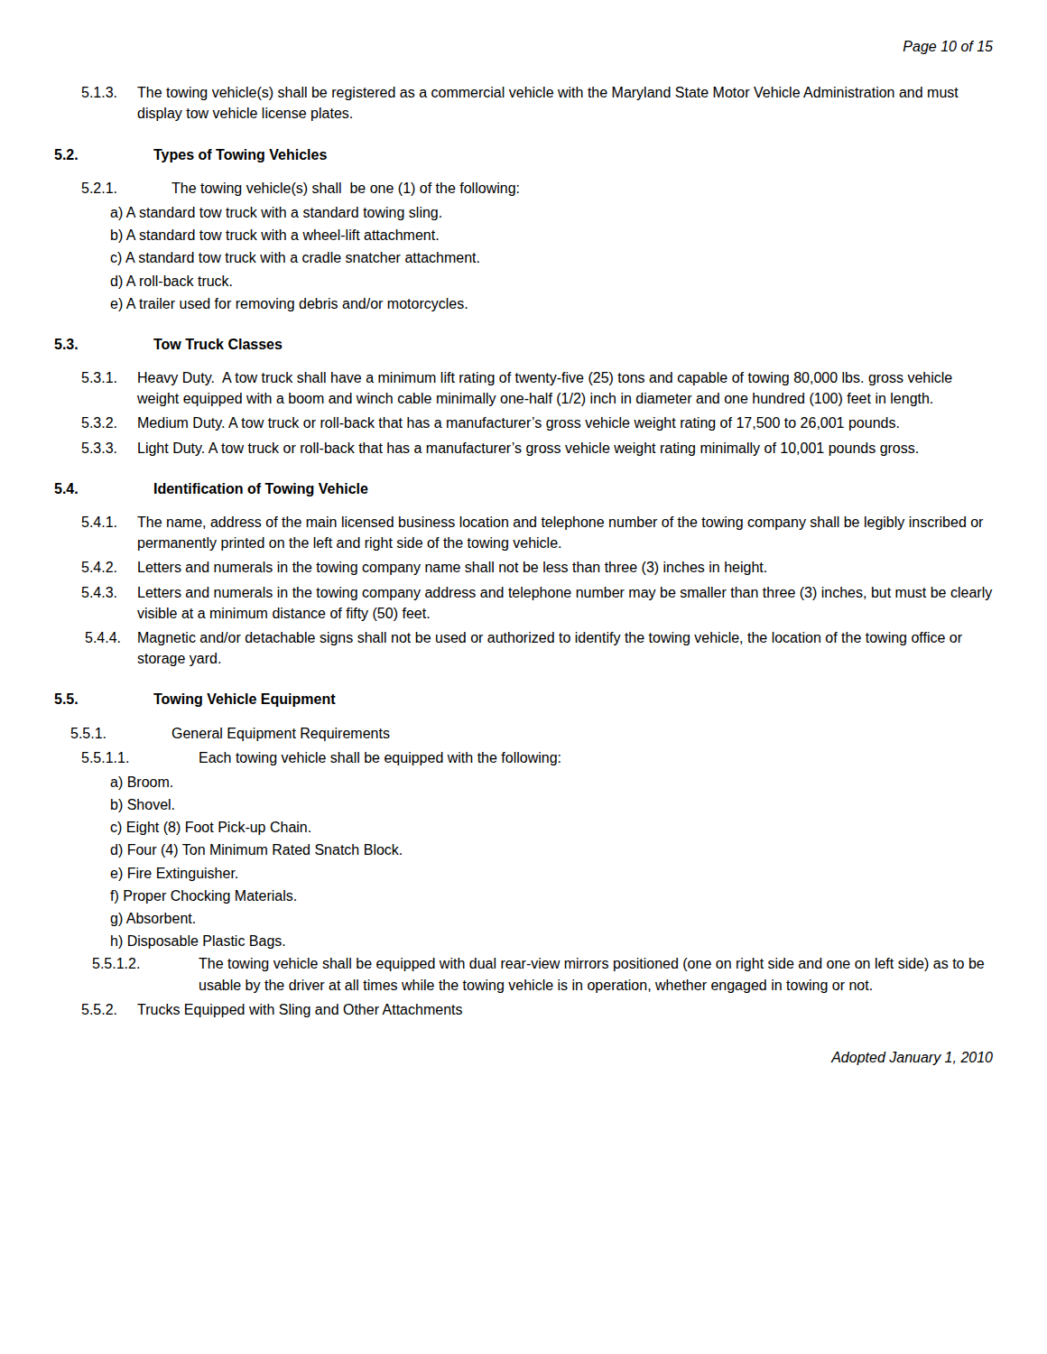Page 10 of 15
5.1.3. The towing vehicle(s) shall be registered as a commercial vehicle with the Maryland State Motor Vehicle Administration and must display tow vehicle license plates.
5.2. Types of Towing Vehicles
5.2.1. The towing vehicle(s) shall be one (1) of the following:
a) A standard tow truck with a standard towing sling.
b) A standard tow truck with a wheel-lift attachment.
c) A standard tow truck with a cradle snatcher attachment.
d) A roll-back truck.
e) A trailer used for removing debris and/or motorcycles.
5.3. Tow Truck Classes
5.3.1. Heavy Duty. A tow truck shall have a minimum lift rating of twenty-five (25) tons and capable of towing 80,000 lbs. gross vehicle weight equipped with a boom and winch cable minimally one-half (1/2) inch in diameter and one hundred (100) feet in length.
5.3.2. Medium Duty. A tow truck or roll-back that has a manufacturer’s gross vehicle weight rating of 17,500 to 26,001 pounds.
5.3.3. Light Duty. A tow truck or roll-back that has a manufacturer’s gross vehicle weight rating minimally of 10,001 pounds gross.
5.4. Identification of Towing Vehicle
5.4.1. The name, address of the main licensed business location and telephone number of the towing company shall be legibly inscribed or permanently printed on the left and right side of the towing vehicle.
5.4.2. Letters and numerals in the towing company name shall not be less than three (3) inches in height.
5.4.3. Letters and numerals in the towing company address and telephone number may be smaller than three (3) inches, but must be clearly visible at a minimum distance of fifty (50) feet.
5.4.4. Magnetic and/or detachable signs shall not be used or authorized to identify the towing vehicle, the location of the towing office or storage yard.
5.5. Towing Vehicle Equipment
5.5.1. General Equipment Requirements
5.5.1.1. Each towing vehicle shall be equipped with the following:
a) Broom.
b) Shovel.
c) Eight (8) Foot Pick-up Chain.
d) Four (4) Ton Minimum Rated Snatch Block.
e) Fire Extinguisher.
f) Proper Chocking Materials.
g) Absorbent.
h) Disposable Plastic Bags.
5.5.1.2. The towing vehicle shall be equipped with dual rear-view mirrors positioned (one on right side and one on left side) as to be usable by the driver at all times while the towing vehicle is in operation, whether engaged in towing or not.
5.5.2. Trucks Equipped with Sling and Other Attachments
Adopted January 1, 2010